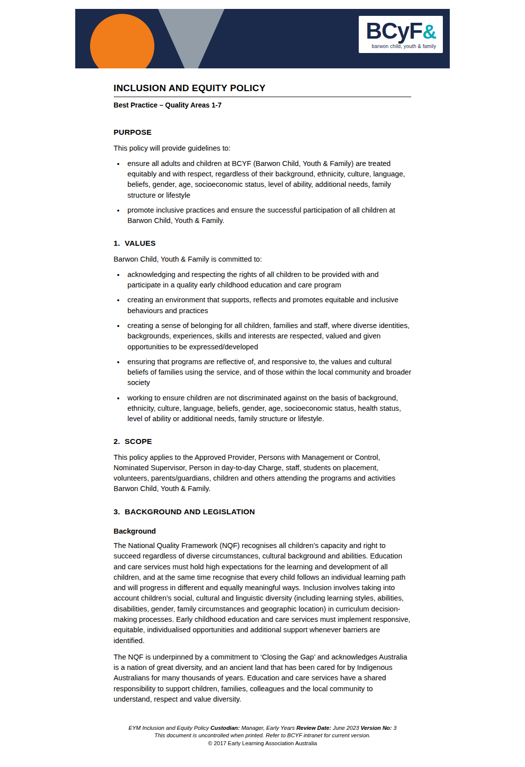BCyF&
barwon child, youth & family
INCLUSION AND EQUITY POLICY
Best Practice – Quality Areas 1-7
PURPOSE
This policy will provide guidelines to:
ensure all adults and children at BCYF (Barwon Child, Youth & Family) are treated equitably and with respect, regardless of their background, ethnicity, culture, language, beliefs, gender, age, socioeconomic status, level of ability, additional needs, family structure or lifestyle
promote inclusive practices and ensure the successful participation of all children at Barwon Child, Youth & Family.
1. VALUES
Barwon Child, Youth & Family is committed to:
acknowledging and respecting the rights of all children to be provided with and participate in a quality early childhood education and care program
creating an environment that supports, reflects and promotes equitable and inclusive behaviours and practices
creating a sense of belonging for all children, families and staff, where diverse identities, backgrounds, experiences, skills and interests are respected, valued and given opportunities to be expressed/developed
ensuring that programs are reflective of, and responsive to, the values and cultural beliefs of families using the service, and of those within the local community and broader society
working to ensure children are not discriminated against on the basis of background, ethnicity, culture, language, beliefs, gender, age, socioeconomic status, health status, level of ability or additional needs, family structure or lifestyle.
2. SCOPE
This policy applies to the Approved Provider, Persons with Management or Control, Nominated Supervisor, Person in day-to-day Charge, staff, students on placement, volunteers, parents/guardians, children and others attending the programs and activities Barwon Child, Youth & Family.
3. BACKGROUND AND LEGISLATION
Background
The National Quality Framework (NQF) recognises all children’s capacity and right to succeed regardless of diverse circumstances, cultural background and abilities. Education and care services must hold high expectations for the learning and development of all children, and at the same time recognise that every child follows an individual learning path and will progress in different and equally meaningful ways. Inclusion involves taking into account children’s social, cultural and linguistic diversity (including learning styles, abilities, disabilities, gender, family circumstances and geographic location) in curriculum decision-making processes. Early childhood education and care services must implement responsive, equitable, individualised opportunities and additional support whenever barriers are identified.
The NQF is underpinned by a commitment to ‘Closing the Gap’ and acknowledges Australia is a nation of great diversity, and an ancient land that has been cared for by Indigenous Australians for many thousands of years. Education and care services have a shared responsibility to support children, families, colleagues and the local community to understand, respect and value diversity.
EYM Inclusion and Equity Policy Custodian: Manager, Early Years Review Date: June 2023 Version No: 3
This document is uncontrolled when printed. Refer to BCYF intranet for current version.
© 2017 Early Learning Association Australia